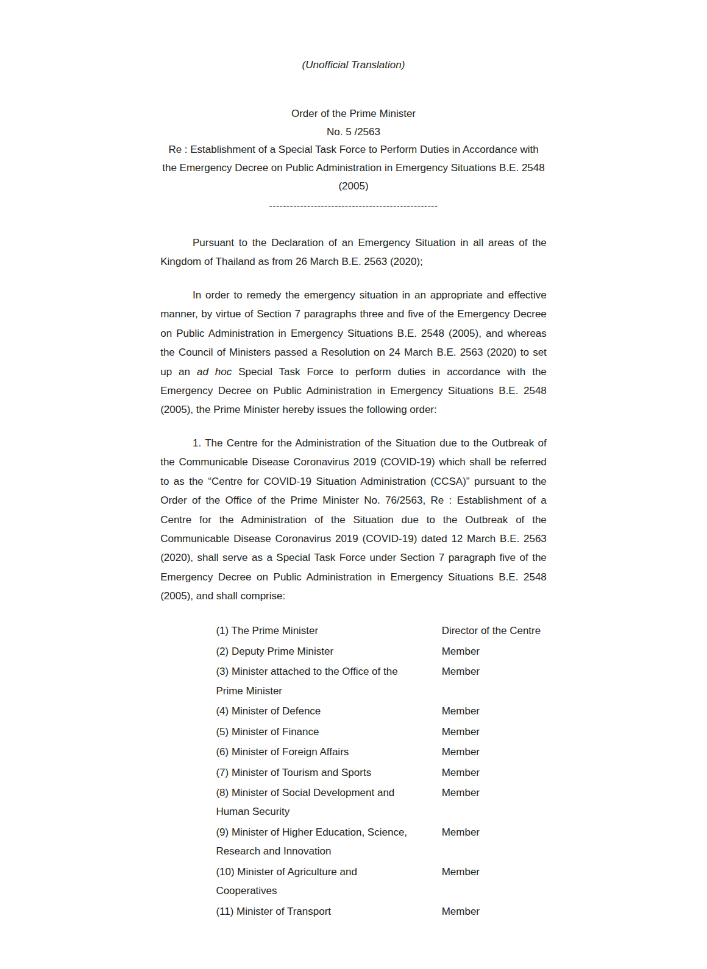(Unofficial Translation)
Order of the Prime Minister
No. 5 /2563
Re : Establishment of a Special Task Force to Perform Duties in Accordance with
the Emergency Decree on Public Administration in Emergency Situations B.E. 2548 (2005)
-------------------------------------------------
Pursuant to the Declaration of an Emergency Situation in all areas of the Kingdom of Thailand as from 26 March B.E. 2563 (2020);
In order to remedy the emergency situation in an appropriate and effective manner, by virtue of Section 7 paragraphs three and five of the Emergency Decree on Public Administration in Emergency Situations B.E. 2548 (2005), and whereas the Council of Ministers passed a Resolution on 24 March B.E. 2563 (2020) to set up an ad hoc Special Task Force to perform duties in accordance with the Emergency Decree on Public Administration in Emergency Situations B.E. 2548 (2005), the Prime Minister hereby issues the following order:
1. The Centre for the Administration of the Situation due to the Outbreak of the Communicable Disease Coronavirus 2019 (COVID-19) which shall be referred to as the “Centre for COVID-19 Situation Administration (CCSA)” pursuant to the Order of the Office of the Prime Minister No. 76/2563, Re : Establishment of a Centre for the Administration of the Situation due to the Outbreak of the Communicable Disease Coronavirus 2019 (COVID-19) dated 12 March B.E. 2563 (2020), shall serve as a Special Task Force under Section 7 paragraph five of the Emergency Decree on Public Administration in Emergency Situations B.E. 2548 (2005), and shall comprise:
| (1) The Prime Minister | Director of the Centre |
| (2) Deputy Prime Minister | Member |
| (3) Minister attached to the Office of the Prime Minister | Member |
| (4) Minister of Defence | Member |
| (5) Minister of Finance | Member |
| (6) Minister of Foreign Affairs | Member |
| (7) Minister of Tourism and Sports | Member |
| (8) Minister of Social Development and Human Security | Member |
| (9) Minister of Higher Education, Science, Research and Innovation | Member |
| (10) Minister of Agriculture and Cooperatives | Member |
| (11) Minister of Transport | Member |